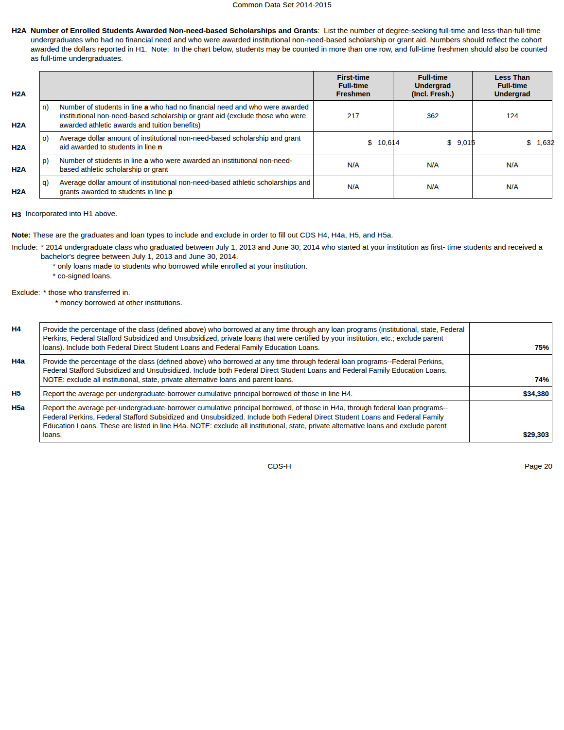Common Data Set 2014-2015
H2A
Number of Enrolled Students Awarded Non-need-based Scholarships and Grants: List the number of degree-seeking full-time and less-than-full-time undergraduates who had no financial need and who were awarded institutional non-need-based scholarship or grant aid. Numbers should reflect the cohort awarded the dollars reported in H1. Note: In the chart below, students may be counted in more than one row, and full-time freshmen should also be counted as full-time undergraduates.
| H2A | | First-time Full-time Freshmen | Full-time Undergrad (Incl. Fresh.) | Less Than Full-time Undergrad |
| --- | --- | --- | --- | --- |
| H2A | n) | Number of students in line a who had no financial need and who were awarded institutional non-need-based scholarship or grant aid (exclude those who were awarded athletic awards and tuition benefits) | 217 | 362 | 124 |
| H2A | o) | Average dollar amount of institutional non-need-based scholarship and grant aid awarded to students in line n | $ 10,614 | $ 9,015 | $ 1,632 |
| H2A | p) | Number of students in line a who were awarded an institutional non-need-based athletic scholarship or grant | N/A | N/A | N/A |
| H2A | q) | Average dollar amount of institutional non-need-based athletic scholarships and grants awarded to students in line p | N/A | N/A | N/A |
H3
Incorporated into H1 above.
Note: These are the graduates and loan types to include and exclude in order to fill out CDS H4, H4a, H5, and H5a.
Include:
* 2014 undergraduate class who graduated between July 1, 2013 and June 30, 2014 who started at your institution as first- time students and received a bachelor's degree between July 1, 2013 and June 30, 2014.
only loans made to students who borrowed while enrolled at your institution.
co-signed loans.
Exclude:
* those who transferred in.
money borrowed at other institutions.
| H4 | Provide the percentage of the class (defined above) who borrowed at any time through any loan programs (institutional, state, Federal Perkins, Federal Stafford Subsidized and Unsubsidized, private loans that were certified by your institution, etc.; exclude parent loans). Include both Federal Direct Student Loans and Federal Family Education Loans. | 75% |
| H4a | Provide the percentage of the class (defined above) who borrowed at any time through federal loan programs--Federal Perkins, Federal Stafford Subsidized and Unsubsidized. Include both Federal Direct Student Loans and Federal Family Education Loans. NOTE: exclude all institutional, state, private alternative loans and parent loans. | 74% |
| H5 | Report the average per-undergraduate-borrower cumulative principal borrowed of those in line H4. | $34,380 |
| H5a | Report the average per-undergraduate-borrower cumulative principal borrowed, of those in H4a, through federal loan programs--Federal Perkins, Federal Stafford Subsidized and Unsubsidized. Include both Federal Direct Student Loans and Federal Family Education Loans. These are listed in line H4a. NOTE: exclude all institutional, state, private alternative loans and exclude parent loans. | $29,303 |
CDS-H
Page 20